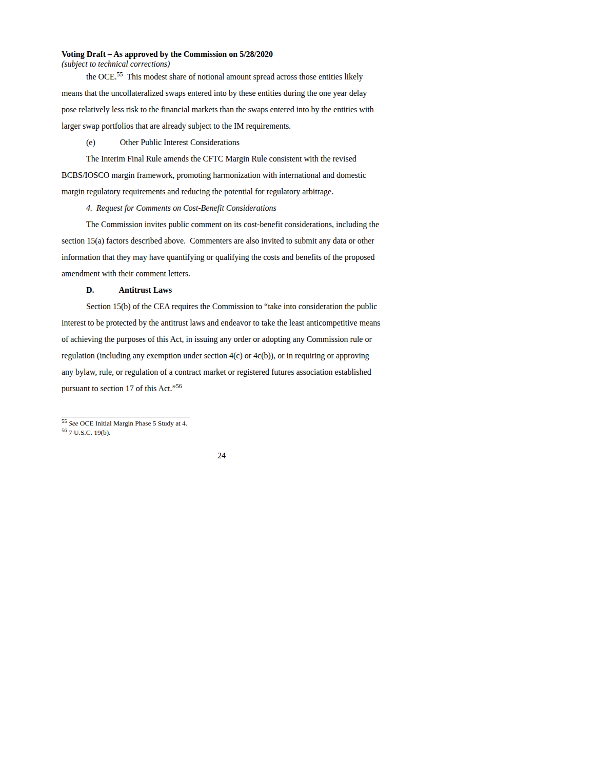Voting Draft – As approved by the Commission on 5/28/2020
(subject to technical corrections)
the OCE.55 This modest share of notional amount spread across those entities likely means that the uncollateralized swaps entered into by these entities during the one year delay pose relatively less risk to the financial markets than the swaps entered into by the entities with larger swap portfolios that are already subject to the IM requirements.
(e) Other Public Interest Considerations
The Interim Final Rule amends the CFTC Margin Rule consistent with the revised BCBS/IOSCO margin framework, promoting harmonization with international and domestic margin regulatory requirements and reducing the potential for regulatory arbitrage.
4. Request for Comments on Cost-Benefit Considerations
The Commission invites public comment on its cost-benefit considerations, including the section 15(a) factors described above. Commenters are also invited to submit any data or other information that they may have quantifying or qualifying the costs and benefits of the proposed amendment with their comment letters.
D. Antitrust Laws
Section 15(b) of the CEA requires the Commission to “take into consideration the public interest to be protected by the antitrust laws and endeavor to take the least anticompetitive means of achieving the purposes of this Act, in issuing any order or adopting any Commission rule or regulation (including any exemption under section 4(c) or 4c(b)), or in requiring or approving any bylaw, rule, or regulation of a contract market or registered futures association established pursuant to section 17 of this Act.”56
55 See OCE Initial Margin Phase 5 Study at 4.
56 7 U.S.C. 19(b).
24